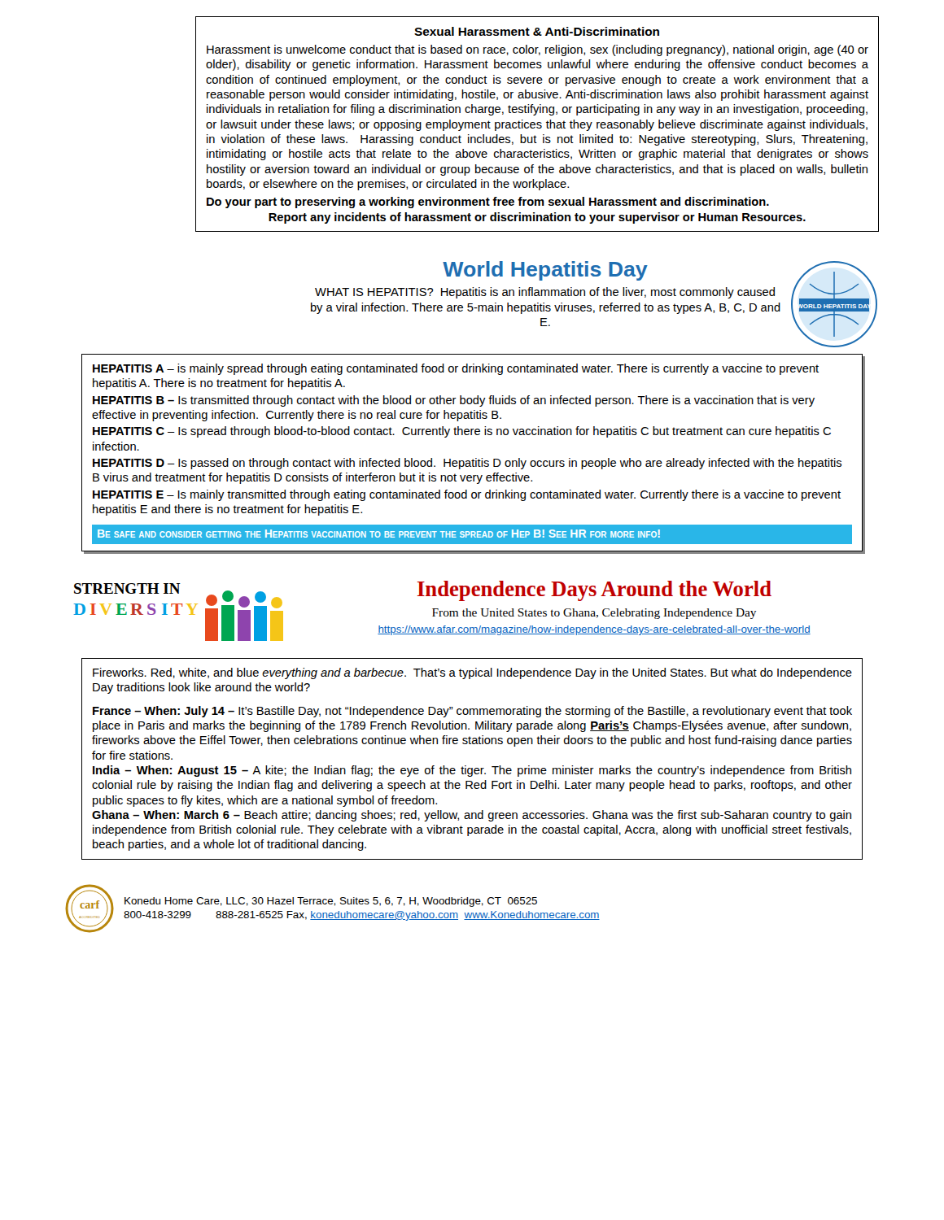Sexual Harassment & Anti-Discrimination
Harassment is unwelcome conduct that is based on race, color, religion, sex (including pregnancy), national origin, age (40 or older), disability or genetic information. Harassment becomes unlawful where enduring the offensive conduct becomes a condition of continued employment, or the conduct is severe or pervasive enough to create a work environment that a reasonable person would consider intimidating, hostile, or abusive. Anti-discrimination laws also prohibit harassment against individuals in retaliation for filing a discrimination charge, testifying, or participating in any way in an investigation, proceeding, or lawsuit under these laws; or opposing employment practices that they reasonably believe discriminate against individuals, in violation of these laws. Harassing conduct includes, but is not limited to: Negative stereotyping, Slurs, Threatening, intimidating or hostile acts that relate to the above characteristics, Written or graphic material that denigrates or shows hostility or aversion toward an individual or group because of the above characteristics, and that is placed on walls, bulletin boards, or elsewhere on the premises, or circulated in the workplace.
Do your part to preserving a working environment free from sexual Harassment and discrimination. Report any incidents of harassment or discrimination to your supervisor or Human Resources.
World Hepatitis Day
WHAT IS HEPATITIS? Hepatitis is an inflammation of the liver, most commonly caused by a viral infection. There are 5-main hepatitis viruses, referred to as types A, B, C, D and E.
HEPATITIS A – is mainly spread through eating contaminated food or drinking contaminated water. There is currently a vaccine to prevent hepatitis A. There is no treatment for hepatitis A.
HEPATITIS B – Is transmitted through contact with the blood or other body fluids of an infected person. There is a vaccination that is very effective in preventing infection. Currently there is no real cure for hepatitis B.
HEPATITIS C – Is spread through blood-to-blood contact. Currently there is no vaccination for hepatitis C but treatment can cure hepatitis C infection.
HEPATITIS D – Is passed on through contact with infected blood. Hepatitis D only occurs in people who are already infected with the hepatitis B virus and treatment for hepatitis D consists of interferon but it is not very effective.
HEPATITIS E – Is mainly transmitted through eating contaminated food or drinking contaminated water. Currently there is a vaccine to prevent hepatitis E and there is no treatment for hepatitis E.
Be safe and consider getting the Hepatitis vaccination to be prevent the spread of Hep B! See HR for more info!
Independence Days Around the World
From the United States to Ghana, Celebrating Independence Day
https://www.afar.com/magazine/how-independence-days-are-celebrated-all-over-the-world
Fireworks. Red, white, and blue everything and a barbecue. That’s a typical Independence Day in the United States. But what do Independence Day traditions look like around the world?
France – When: July 14 – It’s Bastille Day, not “Independence Day” commemorating the storming of the Bastille, a revolutionary event that took place in Paris and marks the beginning of the 1789 French Revolution. Military parade along Paris’s Champs-Elysées avenue, after sundown, fireworks above the Eiffel Tower, then celebrations continue when fire stations open their doors to the public and host fund-raising dance parties for fire stations.
India – When: August 15 – A kite; the Indian flag; the eye of the tiger. The prime minister marks the country’s independence from British colonial rule by raising the Indian flag and delivering a speech at the Red Fort in Delhi. Later many people head to parks, rooftops, and other public spaces to fly kites, which are a national symbol of freedom.
Ghana – When: March 6 – Beach attire; dancing shoes; red, yellow, and green accessories. Ghana was the first sub-Saharan country to gain independence from British colonial rule. They celebrate with a vibrant parade in the coastal capital, Accra, along with unofficial street festivals, beach parties, and a whole lot of traditional dancing.
Konedu Home Care, LLC, 30 Hazel Terrace, Suites 5, 6, 7, H, Woodbridge, CT 06525
800-418-3299888-281-6525 Fax, koneduhomecare@yahoo.com www.Koneduhomecare.com